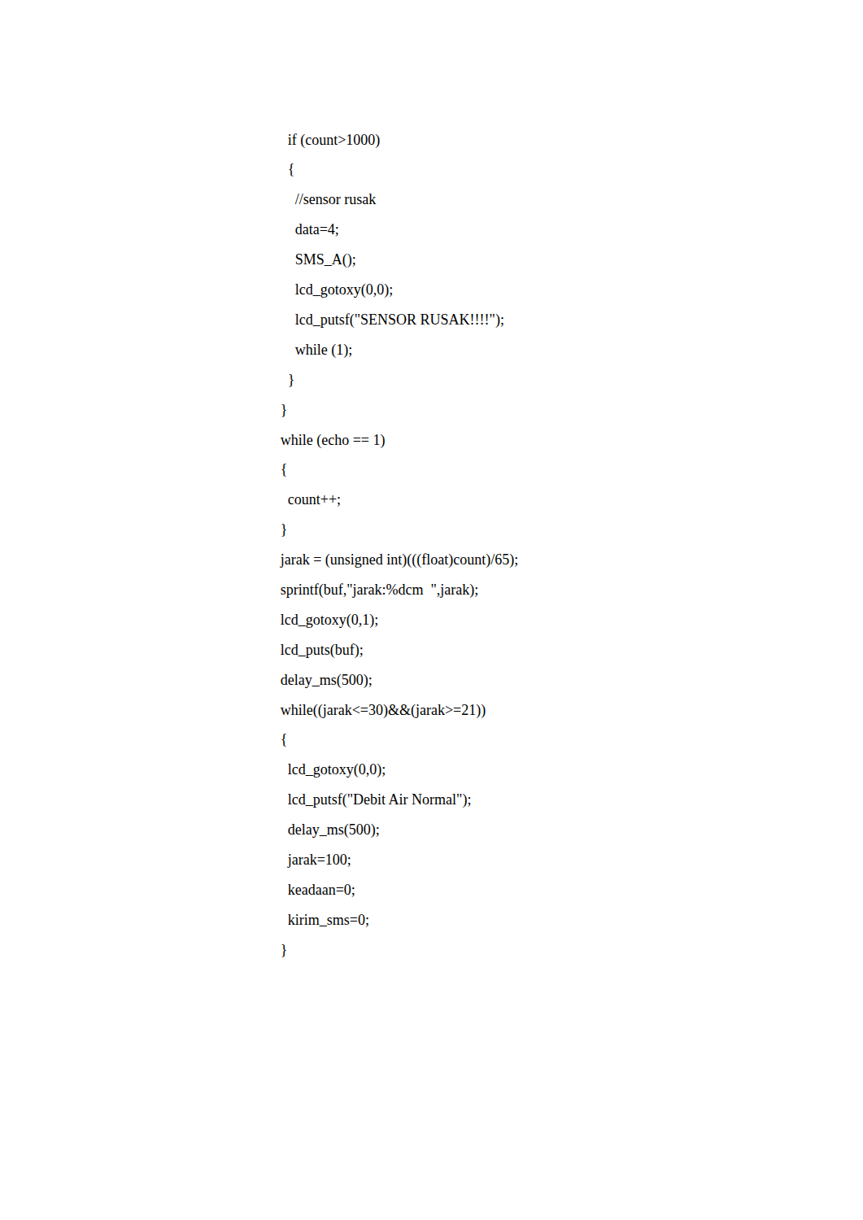if (count>1000)
  {
    //sensor rusak
    data=4;
    SMS_A();
    lcd_gotoxy(0,0);
    lcd_putsf("SENSOR RUSAK!!!!");
    while (1);
  }
}
while (echo == 1)
{
  count++;
}
jarak = (unsigned int)(((float)count)/65);
sprintf(buf,"jarak:%dcm  ",jarak);
lcd_gotoxy(0,1);
lcd_puts(buf);
delay_ms(500);
while((jarak<=30)&&(jarak>=21))
{
  lcd_gotoxy(0,0);
  lcd_putsf("Debit Air Normal");
  delay_ms(500);
  jarak=100;
  keadaan=0;
  kirim_sms=0;
}